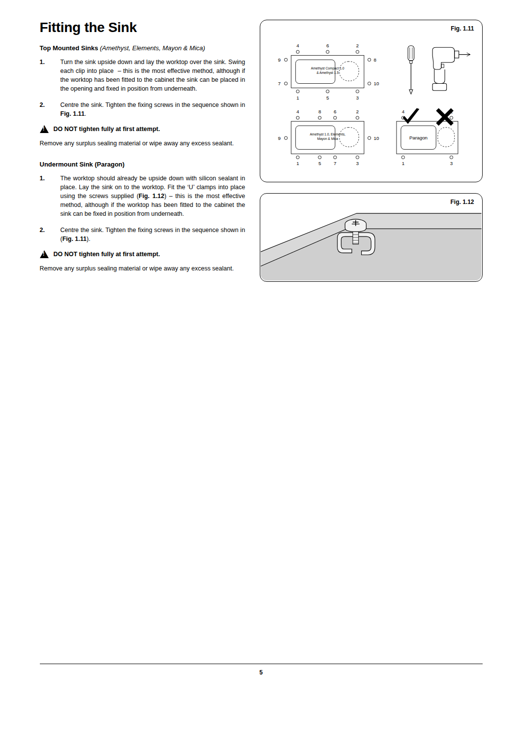Fitting the Sink
Top Mounted Sinks (Amethyst, Elements, Mayon & Mica)
Turn the sink upside down and lay the worktop over the sink. Swing each clip into place – this is the most effective method, although if the worktop has been fitted to the cabinet the sink can be placed in the opening and fixed in position from underneath.
Centre the sink. Tighten the fixing screws in the sequence shown in Fig. 1.11.
DO NOT tighten fully at first attempt.
Remove any surplus sealing material or wipe away any excess sealant.
Undermount Sink (Paragon)
The worktop should already be upside down with silicon sealant in place. Lay the sink on to the worktop. Fit the ‘U’ clamps into place using the screws supplied (Fig. 1.12) – this is the most effective method, although if the worktop has been fitted to the cabinet the sink can be fixed in position from underneath.
Centre the sink. Tighten the fixing screws in the sequence shown in (Fig. 1.11).
DO NOT tighten fully at first attempt.
Remove any surplus sealing material or wipe away any excess sealant.
Fig. 1.11 4 6 2 9 7 8 10 Amethyst Compact 1.0 & Amethyst 1.5 1 5 3 4 8 6 2 9 10 Amethyst 1.0, Elements, Mayon & Mica 1 5 7 3 4 2 Paragon 1 3
Fig. 1.12
5